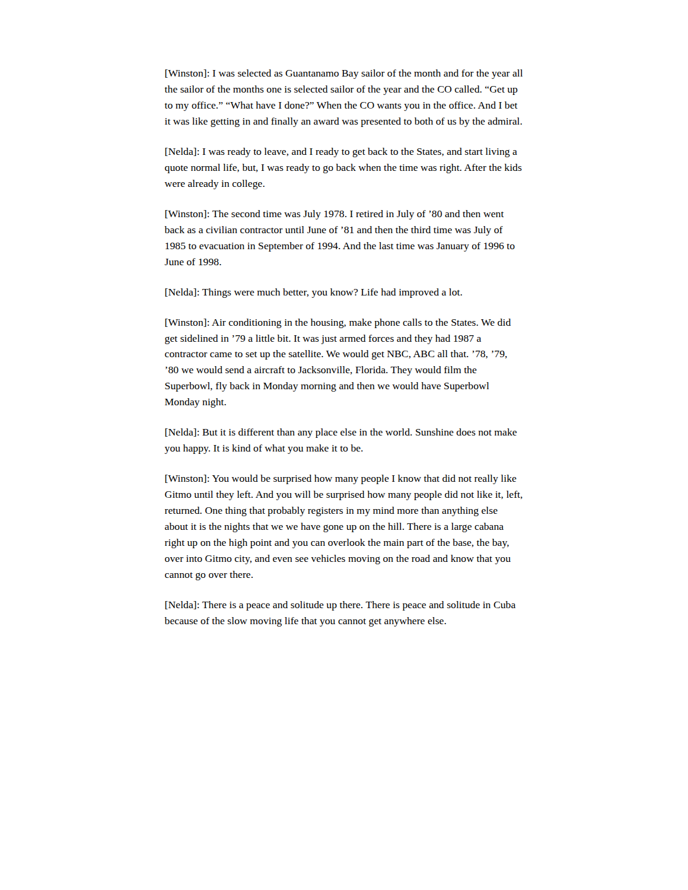[Winston]: I was selected as Guantanamo Bay sailor of the month and for the year all the sailor of the months one is selected sailor of the year and the CO called. “Get up to my office.” “What have I done?” When the CO wants you in the office. And I bet it was like getting in and finally an award was presented to both of us by the admiral.
[Nelda]: I was ready to leave, and I ready to get back to the States, and start living a quote normal life, but, I was ready to go back when the time was right. After the kids were already in college.
[Winston]: The second time was July 1978. I retired in July of ’80 and then went back as a civilian contractor until June of ’81 and then the third time was July of 1985 to evacuation in September of 1994. And the last time was January of 1996 to June of 1998.
[Nelda]: Things were much better, you know? Life had improved a lot.
[Winston]: Air conditioning in the housing, make phone calls to the States. We did get sidelined in ’79 a little bit. It was just armed forces and they had 1987 a contractor came to set up the satellite. We would get NBC, ABC all that. ’78, ’79, ’80 we would send a aircraft to Jacksonville, Florida. They would film the Superbowl, fly back in Monday morning and then we would have Superbowl Monday night.
[Nelda]: But it is different than any place else in the world. Sunshine does not make you happy. It is kind of what you make it to be.
[Winston]: You would be surprised how many people I know that did not really like Gitmo until they left. And you will be surprised how many people did not like it, left, returned. One thing that probably registers in my mind more than anything else about it is the nights that we we have gone up on the hill. There is a large cabana right up on the high point and you can overlook the main part of the base, the bay, over into Gitmo city, and even see vehicles moving on the road and know that you cannot go over there.
[Nelda]: There is a peace and solitude up there. There is peace and solitude in Cuba because of the slow moving life that you cannot get anywhere else.